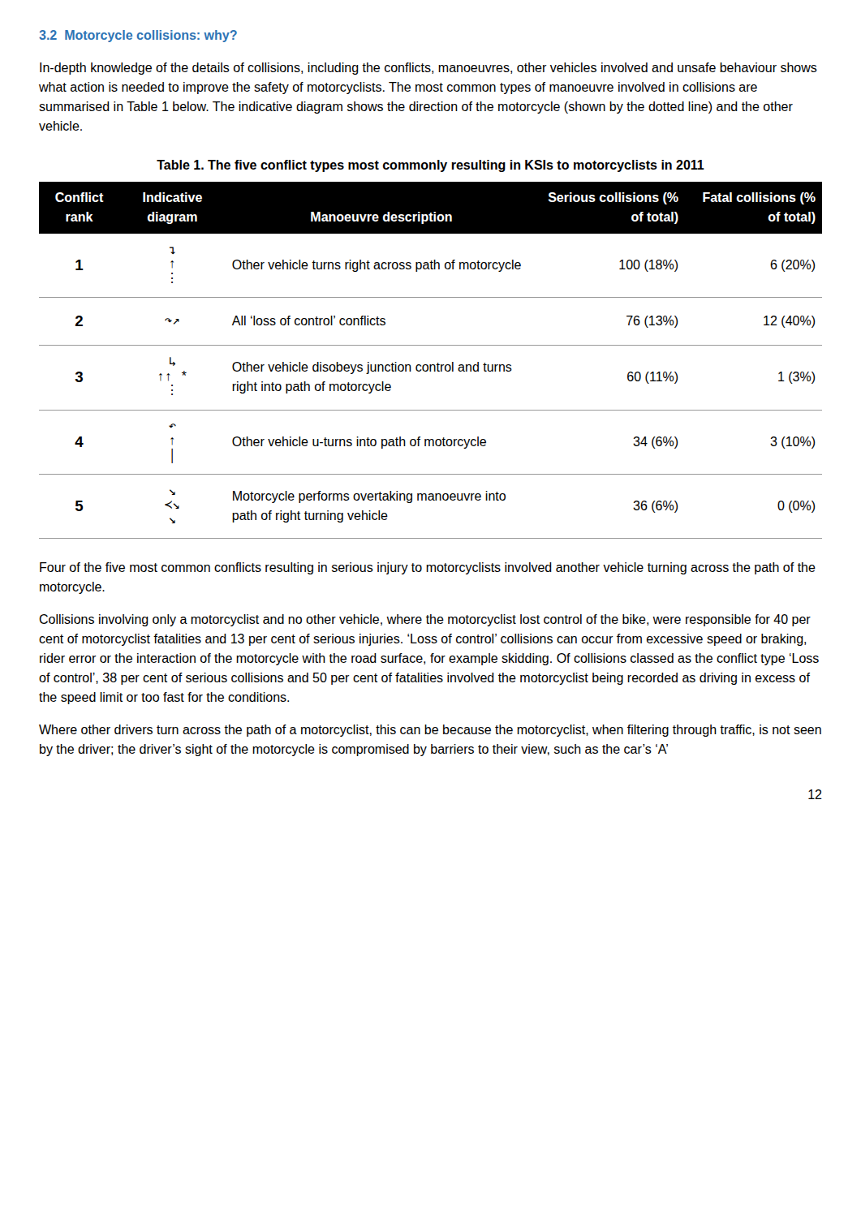3.2 Motorcycle collisions: why?
In-depth knowledge of the details of collisions, including the conflicts, manoeuvres, other vehicles involved and unsafe behaviour shows what action is needed to improve the safety of motorcyclists. The most common types of manoeuvre involved in collisions are summarised in Table 1 below. The indicative diagram shows the direction of the motorcycle (shown by the dotted line) and the other vehicle.
Table 1. The five conflict types most commonly resulting in KSIs to motorcyclists in 2011
| Conflict rank | Indicative diagram | Manoeuvre description | Serious collisions (% of total) | Fatal collisions (% of total) |
| --- | --- | --- | --- | --- |
| 1 | ↴ ↑ ⋮ | Other vehicle turns right across path of motorcycle | 100 (18%) | 6 (20%) |
| 2 | ↷↗ | All ‘loss of control’ conflicts | 76 (13%) | 12 (40%) |
| 3 | ↳ ↑↑ * ⋮ | Other vehicle disobeys junction control and turns right into path of motorcycle | 60 (11%) | 1 (3%) |
| 4 | ↶ ↑ │ | Other vehicle u-turns into path of motorcycle | 34 (6%) | 3 (10%) |
| 5 | ↘ ≺↘ ↘ | Motorcycle performs overtaking manoeuvre into path of right turning vehicle | 36 (6%) | 0 (0%) |
Four of the five most common conflicts resulting in serious injury to motorcyclists involved another vehicle turning across the path of the motorcycle.
Collisions involving only a motorcyclist and no other vehicle, where the motorcyclist lost control of the bike, were responsible for 40 per cent of motorcyclist fatalities and 13 per cent of serious injuries. ‘Loss of control’ collisions can occur from excessive speed or braking, rider error or the interaction of the motorcycle with the road surface, for example skidding. Of collisions classed as the conflict type ‘Loss of control’, 38 per cent of serious collisions and 50 per cent of fatalities involved the motorcyclist being recorded as driving in excess of the speed limit or too fast for the conditions.
Where other drivers turn across the path of a motorcyclist, this can be because the motorcyclist, when filtering through traffic, is not seen by the driver; the driver’s sight of the motorcycle is compromised by barriers to their view, such as the car’s ‘A’
12